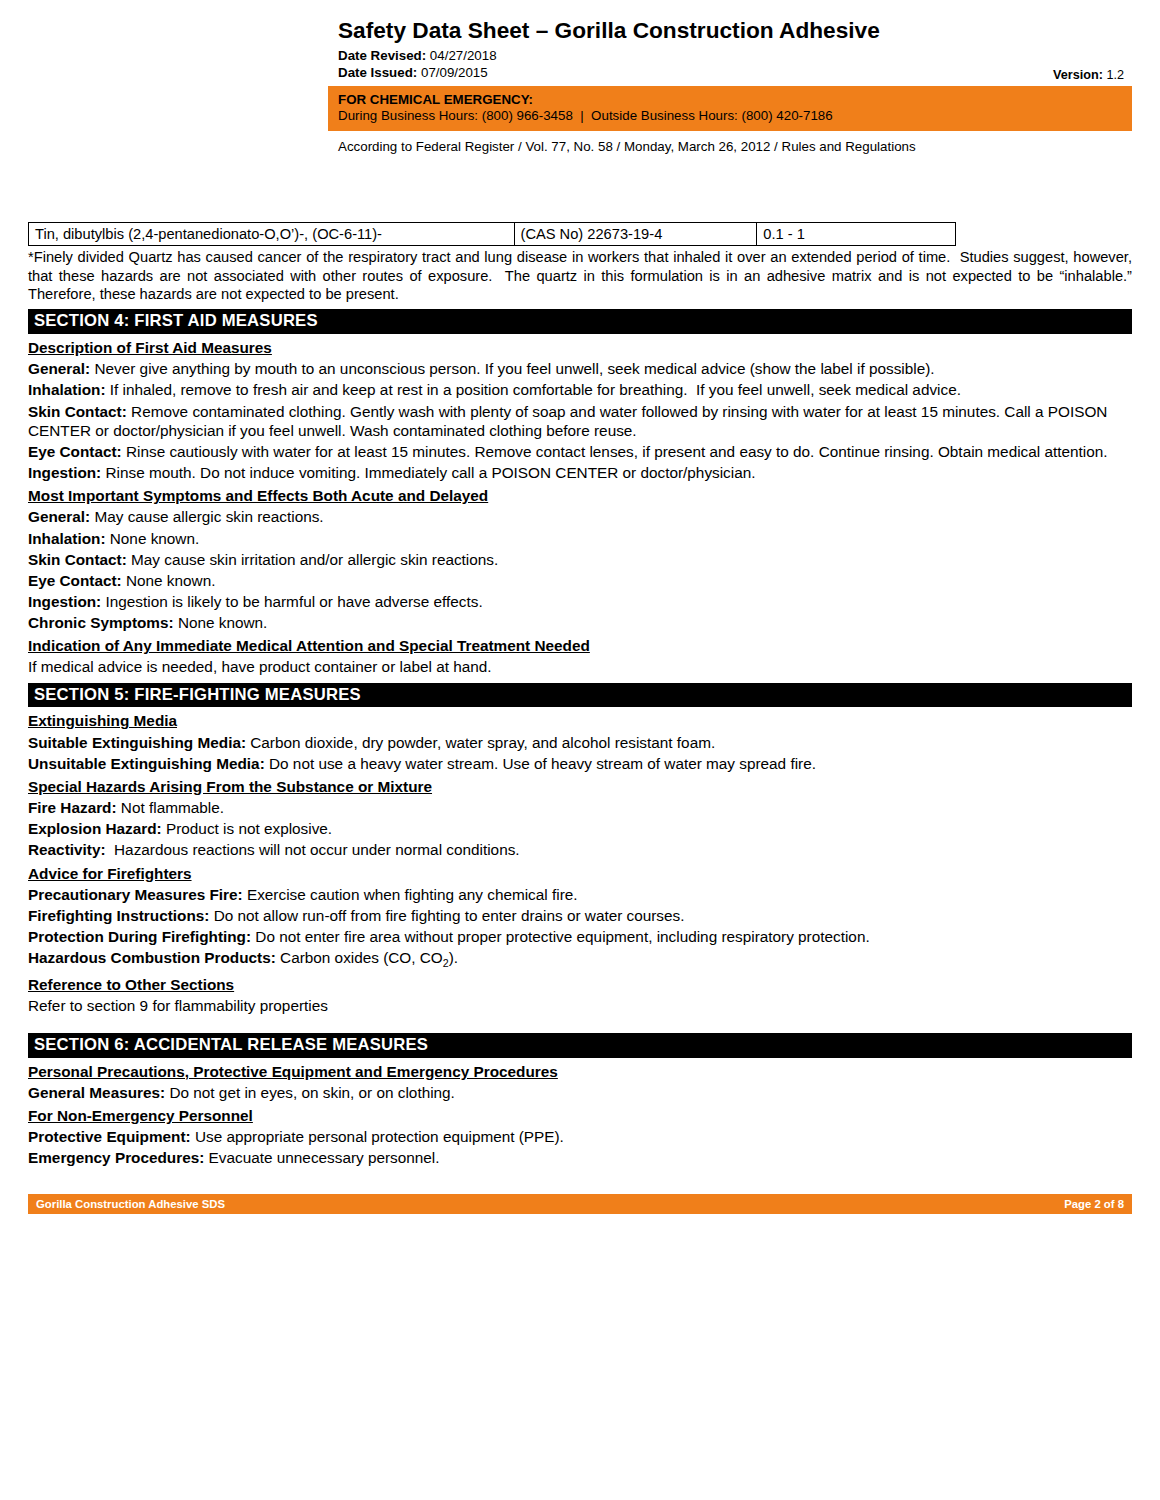Safety Data Sheet – Gorilla Construction Adhesive
Date Revised: 04/27/2018
Date Issued: 07/09/2015 Version: 1.2
FOR CHEMICAL EMERGENCY:
During Business Hours: (800) 966-3458 | Outside Business Hours: (800) 420-7186
According to Federal Register / Vol. 77, No. 58 / Monday, March 26, 2012 / Rules and Regulations
| Tin, dibutylbis (2,4-pentanedionato-O,O’)-, (OC-6-11)- | (CAS No) 22673-19-4 | 0.1 - 1 | |
*Finely divided Quartz has caused cancer of the respiratory tract and lung disease in workers that inhaled it over an extended period of time. Studies suggest, however, that these hazards are not associated with other routes of exposure. The quartz in this formulation is in an adhesive matrix and is not expected to be “inhalable.” Therefore, these hazards are not expected to be present.
SECTION 4: FIRST AID MEASURES
Description of First Aid Measures
General: Never give anything by mouth to an unconscious person. If you feel unwell, seek medical advice (show the label if possible).
Inhalation: If inhaled, remove to fresh air and keep at rest in a position comfortable for breathing. If you feel unwell, seek medical advice.
Skin Contact: Remove contaminated clothing. Gently wash with plenty of soap and water followed by rinsing with water for at least 15 minutes. Call a POISON CENTER or doctor/physician if you feel unwell. Wash contaminated clothing before reuse.
Eye Contact: Rinse cautiously with water for at least 15 minutes. Remove contact lenses, if present and easy to do. Continue rinsing. Obtain medical attention.
Ingestion: Rinse mouth. Do not induce vomiting. Immediately call a POISON CENTER or doctor/physician.
Most Important Symptoms and Effects Both Acute and Delayed
General: May cause allergic skin reactions.
Inhalation: None known.
Skin Contact: May cause skin irritation and/or allergic skin reactions.
Eye Contact: None known.
Ingestion: Ingestion is likely to be harmful or have adverse effects.
Chronic Symptoms: None known.
Indication of Any Immediate Medical Attention and Special Treatment Needed
If medical advice is needed, have product container or label at hand.
SECTION 5: FIRE-FIGHTING MEASURES
Extinguishing Media
Suitable Extinguishing Media: Carbon dioxide, dry powder, water spray, and alcohol resistant foam.
Unsuitable Extinguishing Media: Do not use a heavy water stream. Use of heavy stream of water may spread fire.
Special Hazards Arising From the Substance or Mixture
Fire Hazard: Not flammable.
Explosion Hazard: Product is not explosive.
Reactivity: Hazardous reactions will not occur under normal conditions.
Advice for Firefighters
Precautionary Measures Fire: Exercise caution when fighting any chemical fire.
Firefighting Instructions: Do not allow run-off from fire fighting to enter drains or water courses.
Protection During Firefighting: Do not enter fire area without proper protective equipment, including respiratory protection.
Hazardous Combustion Products: Carbon oxides (CO, CO2).
Reference to Other Sections
Refer to section 9 for flammability properties
SECTION 6: ACCIDENTAL RELEASE MEASURES
Personal Precautions, Protective Equipment and Emergency Procedures
General Measures: Do not get in eyes, on skin, or on clothing.
For Non-Emergency Personnel
Protective Equipment: Use appropriate personal protection equipment (PPE).
Emergency Procedures: Evacuate unnecessary personnel.
Gorilla Construction Adhesive SDS Page 2 of 8